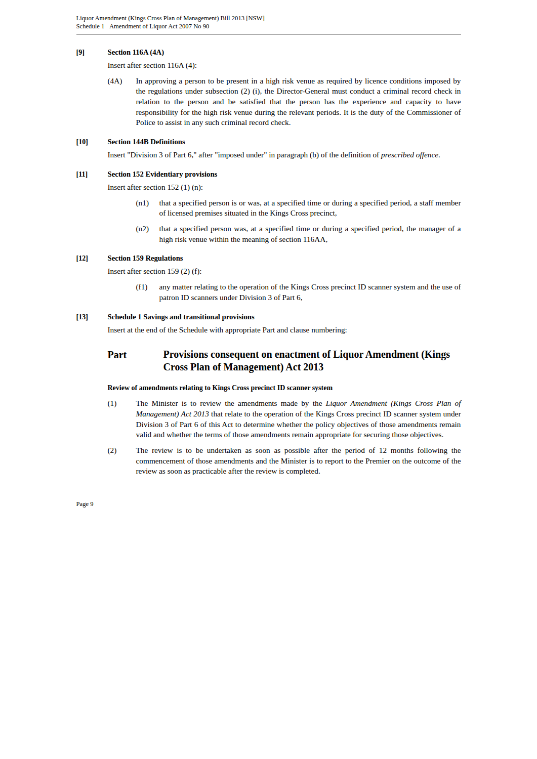Liquor Amendment (Kings Cross Plan of Management) Bill 2013 [NSW]
Schedule 1 Amendment of Liquor Act 2007 No 90
[9]
Section 116A (4A)
Insert after section 116A (4):
(4A)
In approving a person to be present in a high risk venue as required by licence conditions imposed by the regulations under subsection (2) (i), the Director-General must conduct a criminal record check in relation to the person and be satisfied that the person has the experience and capacity to have responsibility for the high risk venue during the relevant periods. It is the duty of the Commissioner of Police to assist in any such criminal record check.
[10]
Section 144B Definitions
Insert "Division 3 of Part 6," after "imposed under" in paragraph (b) of the definition of prescribed offence.
[11]
Section 152 Evidentiary provisions
Insert after section 152 (1) (n):
(n1)
that a specified person is or was, at a specified time or during a specified period, a staff member of licensed premises situated in the Kings Cross precinct,
(n2)
that a specified person was, at a specified time or during a specified period, the manager of a high risk venue within the meaning of section 116AA,
[12]
Section 159 Regulations
Insert after section 159 (2) (f):
(f1)
any matter relating to the operation of the Kings Cross precinct ID scanner system and the use of patron ID scanners under Division 3 of Part 6,
[13]
Schedule 1 Savings and transitional provisions
Insert at the end of the Schedule with appropriate Part and clause numbering:
Part
Provisions consequent on enactment of Liquor Amendment (Kings Cross Plan of Management) Act 2013
Review of amendments relating to Kings Cross precinct ID scanner system
(1)
The Minister is to review the amendments made by the Liquor Amendment (Kings Cross Plan of Management) Act 2013 that relate to the operation of the Kings Cross precinct ID scanner system under Division 3 of Part 6 of this Act to determine whether the policy objectives of those amendments remain valid and whether the terms of those amendments remain appropriate for securing those objectives.
(2)
The review is to be undertaken as soon as possible after the period of 12 months following the commencement of those amendments and the Minister is to report to the Premier on the outcome of the review as soon as practicable after the review is completed.
Page 9